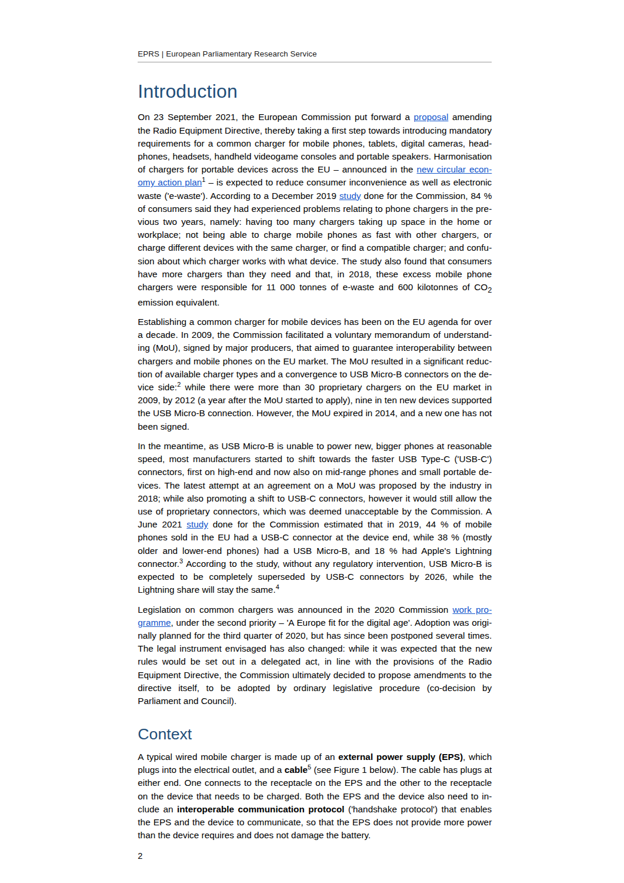EPRS | European Parliamentary Research Service
Introduction
On 23 September 2021, the European Commission put forward a proposal amending the Radio Equipment Directive, thereby taking a first step towards introducing mandatory requirements for a common charger for mobile phones, tablets, digital cameras, headphones, headsets, handheld videogame consoles and portable speakers. Harmonisation of chargers for portable devices across the EU – announced in the new circular economy action plan1 – is expected to reduce consumer inconvenience as well as electronic waste ('e-waste'). According to a December 2019 study done for the Commission, 84 % of consumers said they had experienced problems relating to phone chargers in the previous two years, namely: having too many chargers taking up space in the home or workplace; not being able to charge mobile phones as fast with other chargers, or charge different devices with the same charger, or find a compatible charger; and confusion about which charger works with what device. The study also found that consumers have more chargers than they need and that, in 2018, these excess mobile phone chargers were responsible for 11 000 tonnes of e-waste and 600 kilotonnes of CO2 emission equivalent.
Establishing a common charger for mobile devices has been on the EU agenda for over a decade. In 2009, the Commission facilitated a voluntary memorandum of understanding (MoU), signed by major producers, that aimed to guarantee interoperability between chargers and mobile phones on the EU market. The MoU resulted in a significant reduction of available charger types and a convergence to USB Micro-B connectors on the device side:2 while there were more than 30 proprietary chargers on the EU market in 2009, by 2012 (a year after the MoU started to apply), nine in ten new devices supported the USB Micro-B connection. However, the MoU expired in 2014, and a new one has not been signed.
In the meantime, as USB Micro-B is unable to power new, bigger phones at reasonable speed, most manufacturers started to shift towards the faster USB Type-C ('USB-C') connectors, first on high-end and now also on mid-range phones and small portable devices. The latest attempt at an agreement on a MoU was proposed by the industry in 2018; while also promoting a shift to USB-C connectors, however it would still allow the use of proprietary connectors, which was deemed unacceptable by the Commission. A June 2021 study done for the Commission estimated that in 2019, 44 % of mobile phones sold in the EU had a USB-C connector at the device end, while 38 % (mostly older and lower-end phones) had a USB Micro-B, and 18 % had Apple's Lightning connector.3 According to the study, without any regulatory intervention, USB Micro-B is expected to be completely superseded by USB-C connectors by 2026, while the Lightning share will stay the same.4
Legislation on common chargers was announced in the 2020 Commission work programme, under the second priority – 'A Europe fit for the digital age'. Adoption was originally planned for the third quarter of 2020, but has since been postponed several times. The legal instrument envisaged has also changed: while it was expected that the new rules would be set out in a delegated act, in line with the provisions of the Radio Equipment Directive, the Commission ultimately decided to propose amendments to the directive itself, to be adopted by ordinary legislative procedure (co-decision by Parliament and Council).
Context
A typical wired mobile charger is made up of an external power supply (EPS), which plugs into the electrical outlet, and a cable5 (see Figure 1 below). The cable has plugs at either end. One connects to the receptacle on the EPS and the other to the receptacle on the device that needs to be charged. Both the EPS and the device also need to include an interoperable communication protocol ('handshake protocol') that enables the EPS and the device to communicate, so that the EPS does not provide more power than the device requires and does not damage the battery.
2